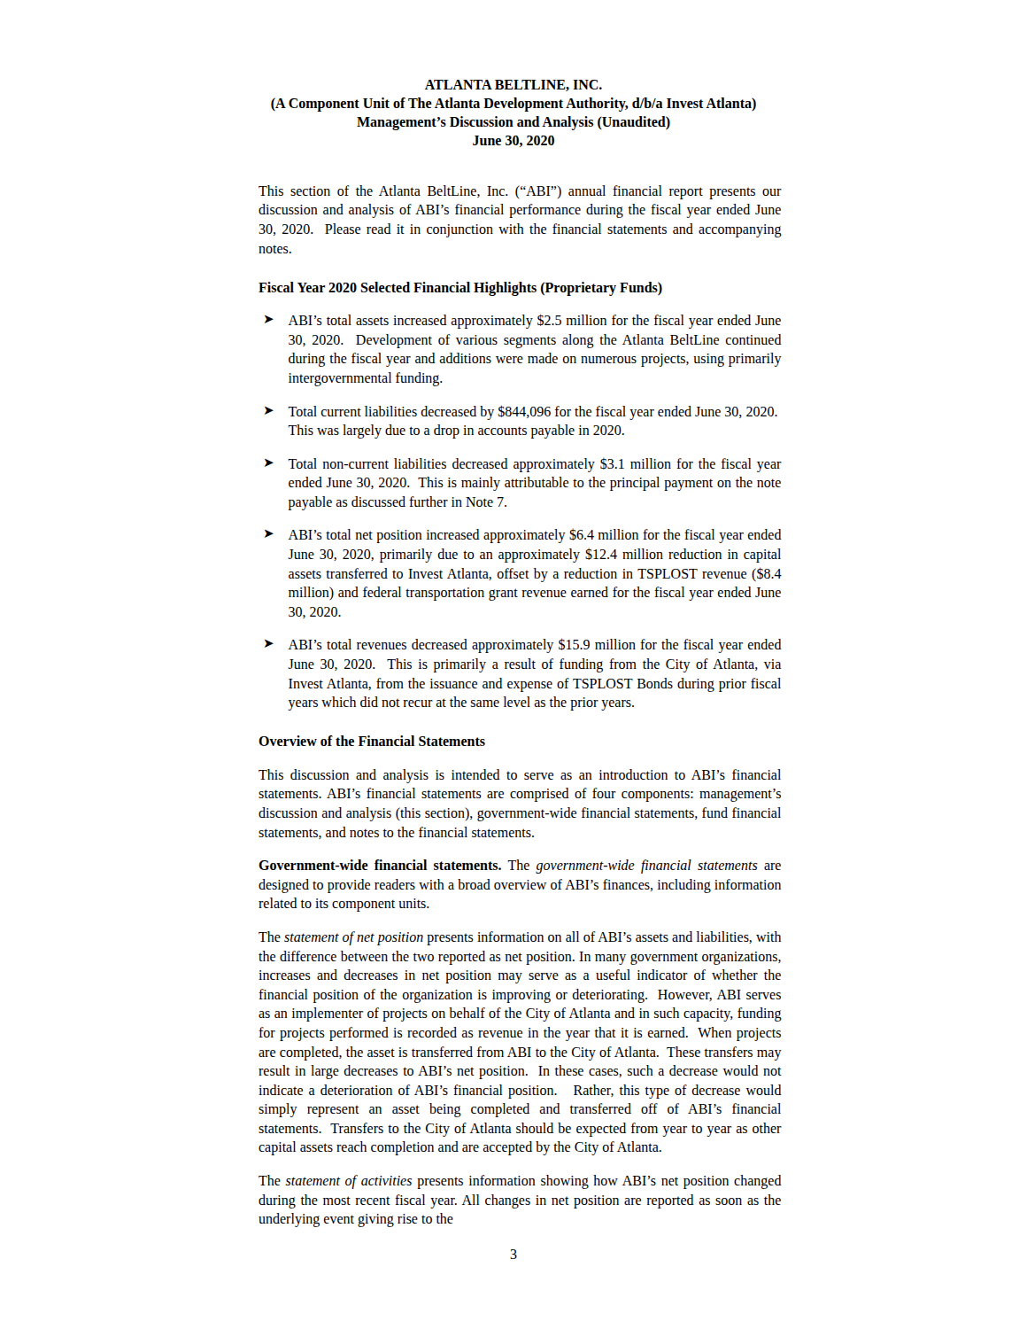ATLANTA BELTLINE, INC.
(A Component Unit of The Atlanta Development Authority, d/b/a Invest Atlanta)
Management’s Discussion and Analysis (Unaudited)
June 30, 2020
This section of the Atlanta BeltLine, Inc. (“ABI”) annual financial report presents our discussion and analysis of ABI’s financial performance during the fiscal year ended June 30, 2020. Please read it in conjunction with the financial statements and accompanying notes.
Fiscal Year 2020 Selected Financial Highlights (Proprietary Funds)
ABI’s total assets increased approximately $2.5 million for the fiscal year ended June 30, 2020. Development of various segments along the Atlanta BeltLine continued during the fiscal year and additions were made on numerous projects, using primarily intergovernmental funding.
Total current liabilities decreased by $844,096 for the fiscal year ended June 30, 2020. This was largely due to a drop in accounts payable in 2020.
Total non-current liabilities decreased approximately $3.1 million for the fiscal year ended June 30, 2020. This is mainly attributable to the principal payment on the note payable as discussed further in Note 7.
ABI’s total net position increased approximately $6.4 million for the fiscal year ended June 30, 2020, primarily due to an approximately $12.4 million reduction in capital assets transferred to Invest Atlanta, offset by a reduction in TSPLOST revenue ($8.4 million) and federal transportation grant revenue earned for the fiscal year ended June 30, 2020.
ABI’s total revenues decreased approximately $15.9 million for the fiscal year ended June 30, 2020. This is primarily a result of funding from the City of Atlanta, via Invest Atlanta, from the issuance and expense of TSPLOST Bonds during prior fiscal years which did not recur at the same level as the prior years.
Overview of the Financial Statements
This discussion and analysis is intended to serve as an introduction to ABI’s financial statements. ABI’s financial statements are comprised of four components: management’s discussion and analysis (this section), government-wide financial statements, fund financial statements, and notes to the financial statements.
Government-wide financial statements. The government-wide financial statements are designed to provide readers with a broad overview of ABI’s finances, including information related to its component units.
The statement of net position presents information on all of ABI’s assets and liabilities, with the difference between the two reported as net position. In many government organizations, increases and decreases in net position may serve as a useful indicator of whether the financial position of the organization is improving or deteriorating. However, ABI serves as an implementer of projects on behalf of the City of Atlanta and in such capacity, funding for projects performed is recorded as revenue in the year that it is earned. When projects are completed, the asset is transferred from ABI to the City of Atlanta. These transfers may result in large decreases to ABI’s net position. In these cases, such a decrease would not indicate a deterioration of ABI’s financial position. Rather, this type of decrease would simply represent an asset being completed and transferred off of ABI’s financial statements. Transfers to the City of Atlanta should be expected from year to year as other capital assets reach completion and are accepted by the City of Atlanta.
The statement of activities presents information showing how ABI’s net position changed during the most recent fiscal year. All changes in net position are reported as soon as the underlying event giving rise to the
3